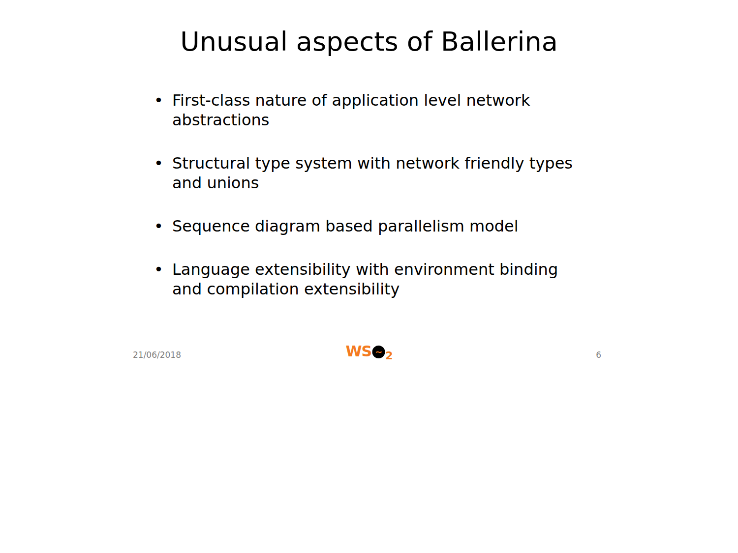Unusual aspects of Ballerina
First-class nature of application level network abstractions
Structural type system with network friendly types and unions
Sequence diagram based parallelism model
Language extensibility with environment binding and compilation extensibility
21/06/2018 WS 2 6